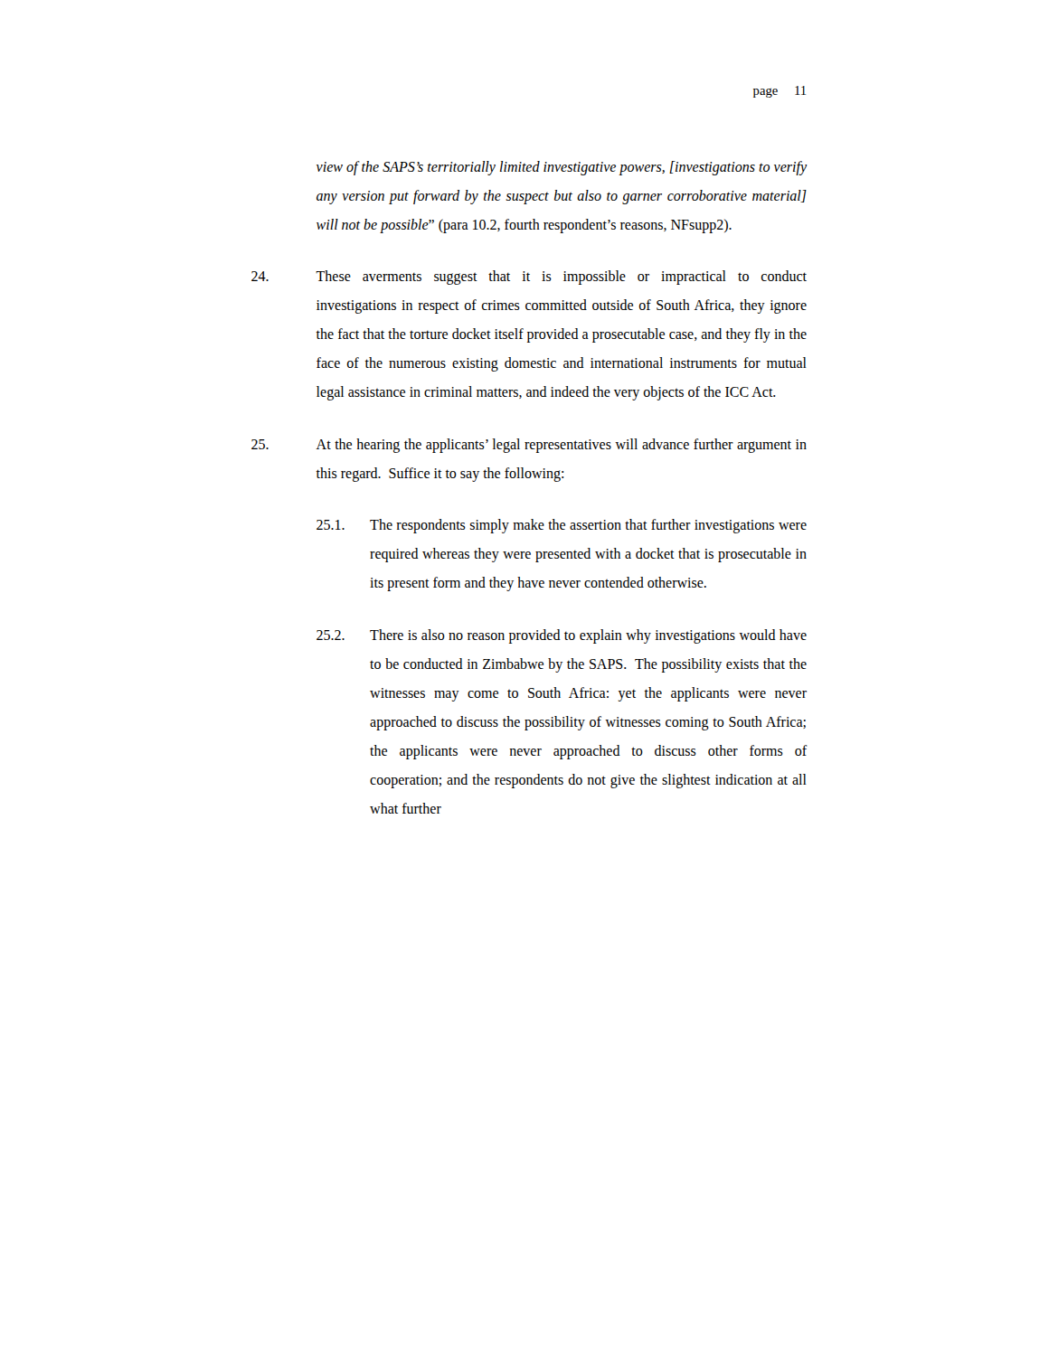page11
view of the SAPS’s territorially limited investigative powers, [investigations to verify any version put forward by the suspect but also to garner corroborative material] will not be possible” (para 10.2, fourth respondent’s reasons, NFsupp2).
24. These averments suggest that it is impossible or impractical to conduct investigations in respect of crimes committed outside of South Africa, they ignore the fact that the torture docket itself provided a prosecutable case, and they fly in the face of the numerous existing domestic and international instruments for mutual legal assistance in criminal matters, and indeed the very objects of the ICC Act.
25. At the hearing the applicants’ legal representatives will advance further argument in this regard. Suffice it to say the following:
25.1. The respondents simply make the assertion that further investigations were required whereas they were presented with a docket that is prosecutable in its present form and they have never contended otherwise.
25.2. There is also no reason provided to explain why investigations would have to be conducted in Zimbabwe by the SAPS. The possibility exists that the witnesses may come to South Africa: yet the applicants were never approached to discuss the possibility of witnesses coming to South Africa; the applicants were never approached to discuss other forms of cooperation; and the respondents do not give the slightest indication at all what further